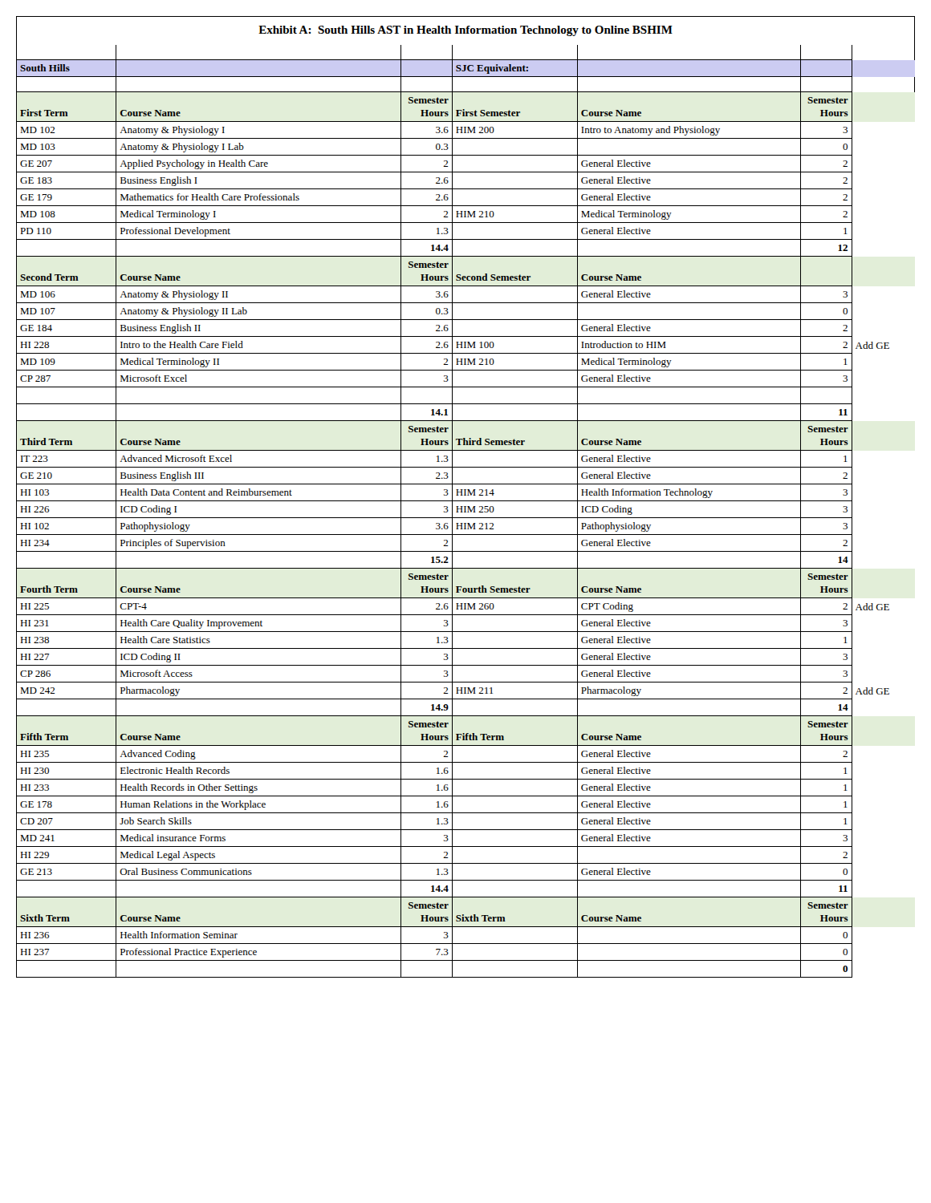Exhibit A: South Hills AST in Health Information Technology to Online BSHIM
| South Hills | | | SJC Equivalent: | | | |
| First Term | Course Name | Semester Hours | First Semester | Course Name | Semester Hours | |
| MD 102 | Anatomy & Physiology I | 3.6 | HIM 200 | Intro to Anatomy and Physiology | 3 | |
| MD 103 | Anatomy & Physiology I Lab | 0.3 | | | 0 | |
| GE 207 | Applied Psychology in Health Care | 2 | | General Elective | 2 | |
| GE 183 | Business English I | 2.6 | | General Elective | 2 | |
| GE 179 | Mathematics for Health Care Professionals | 2.6 | | General Elective | 2 | |
| MD 108 | Medical Terminology I | 2 | HIM 210 | Medical Terminology | 2 | |
| PD 110 | Professional Development | 1.3 | | General Elective | 1 | |
| | | 14.4 | | | 12 | |
| Second Term | Course Name | Semester Hours | Second Semester | Course Name | | |
| MD 106 | Anatomy & Physiology II | 3.6 | | General Elective | 3 | |
| MD 107 | Anatomy & Physiology II Lab | 0.3 | | | 0 | |
| GE 184 | Business English II | 2.6 | | General Elective | 2 | |
| HI 228 | Intro to the Health Care Field | 2.6 | HIM 100 | Introduction to HIM | 2 | Add GE |
| MD 109 | Medical Terminology II | 2 | HIM 210 | Medical Terminology | 1 | |
| CP 287 | Microsoft Excel | 3 | | General Elective | 3 | |
| | | 14.1 | | | 11 | |
| Third Term | Course Name | Semester Hours | Third Semester | Course Name | Semester Hours | |
| IT 223 | Advanced Microsoft Excel | 1.3 | | General Elective | 1 | |
| GE 210 | Business English III | 2.3 | | General Elective | 2 | |
| HI 103 | Health Data Content and Reimbursement | 3 | HIM 214 | Health Information Technology | 3 | |
| HI 226 | ICD Coding I | 3 | HIM 250 | ICD Coding | 3 | |
| HI 102 | Pathophysiology | 3.6 | HIM 212 | Pathophysiology | 3 | |
| HI 234 | Principles of Supervision | 2 | | General Elective | 2 | |
| | | 15.2 | | | 14 | |
| Fourth Term | Course Name | Semester Hours | Fourth Semester | Course Name | Semester Hours | |
| HI 225 | CPT-4 | 2.6 | HIM 260 | CPT Coding | 2 | Add GE |
| HI 231 | Health Care Quality Improvement | 3 | | General Elective | 3 | |
| HI 238 | Health Care Statistics | 1.3 | | General Elective | 1 | |
| HI 227 | ICD Coding II | 3 | | General Elective | 3 | |
| CP 286 | Microsoft Access | 3 | | General Elective | 3 | |
| MD 242 | Pharmacology | 2 | HIM 211 | Pharmacology | 2 | Add GE |
| | | 14.9 | | | 14 | |
| Fifth Term | Course Name | Semester Hours | Fifth Term | Course Name | Semester Hours | |
| HI 235 | Advanced Coding | 2 | | General Elective | 2 | |
| HI 230 | Electronic Health Records | 1.6 | | General Elective | 1 | |
| HI 233 | Health Records in Other Settings | 1.6 | | General Elective | 1 | |
| GE 178 | Human Relations in the Workplace | 1.6 | | General Elective | 1 | |
| CD 207 | Job Search Skills | 1.3 | | General Elective | 1 | |
| MD 241 | Medical insurance Forms | 3 | | General Elective | 3 | |
| HI 229 | Medical Legal Aspects | 2 | | | 2 | |
| GE 213 | Oral Business Communications | 1.3 | | General Elective | 0 | |
| | | 14.4 | | | 11 | |
| Sixth Term | Course Name | Semester Hours | Sixth Term | Course Name | Semester Hours | |
| HI 236 | Health Information Seminar | 3 | | | 0 | |
| HI 237 | Professional Practice Experience | 7.3 | | | 0 | |
| | | | | | 0 | |